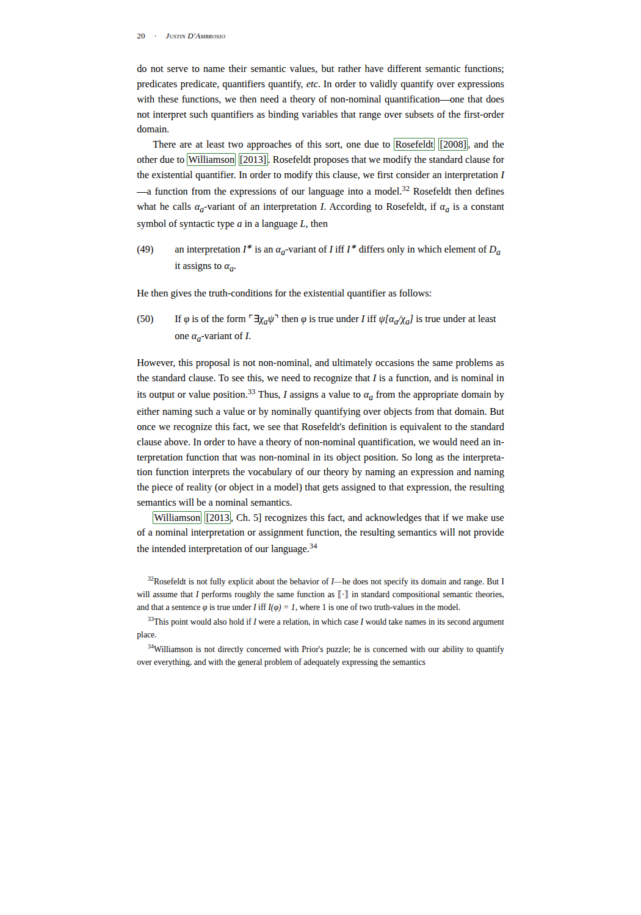20·Justin D'Ambrosio
do not serve to name their semantic values, but rather have different semantic functions; predicates predicate, quantifiers quantify, etc. In order to validly quantify over expressions with these functions, we then need a theory of non-nominal quantification—one that does not interpret such quantifiers as binding variables that range over subsets of the first-order domain.
There are at least two approaches of this sort, one due to Rosefeldt [2008], and the other due to Williamson [2013]. Rosefeldt proposes that we modify the standard clause for the existential quantifier. In order to modify this clause, we first consider an interpretation I—a function from the expressions of our language into a model.32 Rosefeldt then defines what he calls αa-variant of an interpretation I. According to Rosefeldt, if αa is a constant symbol of syntactic type a in a language L, then
(49)
an interpretation I∗ is an αa-variant of I iff I∗ differs only in which element of Da it assigns to αa.
He then gives the truth-conditions for the existential quantifier as follows:
(50)
If φ is of the form ⌜∃χaψ⌝ then φ is true under I iff ψ[αa/χa] is true under at least one αa-variant of I.
However, this proposal is not non-nominal, and ultimately occasions the same problems as the standard clause. To see this, we need to recognize that I is a function, and is nominal in its output or value position.33 Thus, I assigns a value to αa from the appropriate domain by either naming such a value or by nominally quantifying over objects from that domain. But once we recognize this fact, we see that Rosefeldt's definition is equivalent to the standard clause above. In order to have a theory of non-nominal quantification, we would need an interpretation function that was non-nominal in its object position. So long as the interpretation function interprets the vocabulary of our theory by naming an expression and naming the piece of reality (or object in a model) that gets assigned to that expression, the resulting semantics will be a nominal semantics.
Williamson [2013, Ch. 5] recognizes this fact, and acknowledges that if we make use of a nominal interpretation or assignment function, the resulting semantics will not provide the intended interpretation of our language.34
32Rosefeldt is not fully explicit about the behavior of I—he does not specify its domain and range. But I will assume that I performs roughly the same function as ⟦·⟧ in standard compositional semantic theories, and that a sentence φ is true under I iff I(φ) = 1, where 1 is one of two truth-values in the model.
33This point would also hold if I were a relation, in which case I would take names in its second argument place.
34Williamson is not directly concerned with Prior's puzzle; he is concerned with our ability to quantify over everything, and with the general problem of adequately expressing the semantics